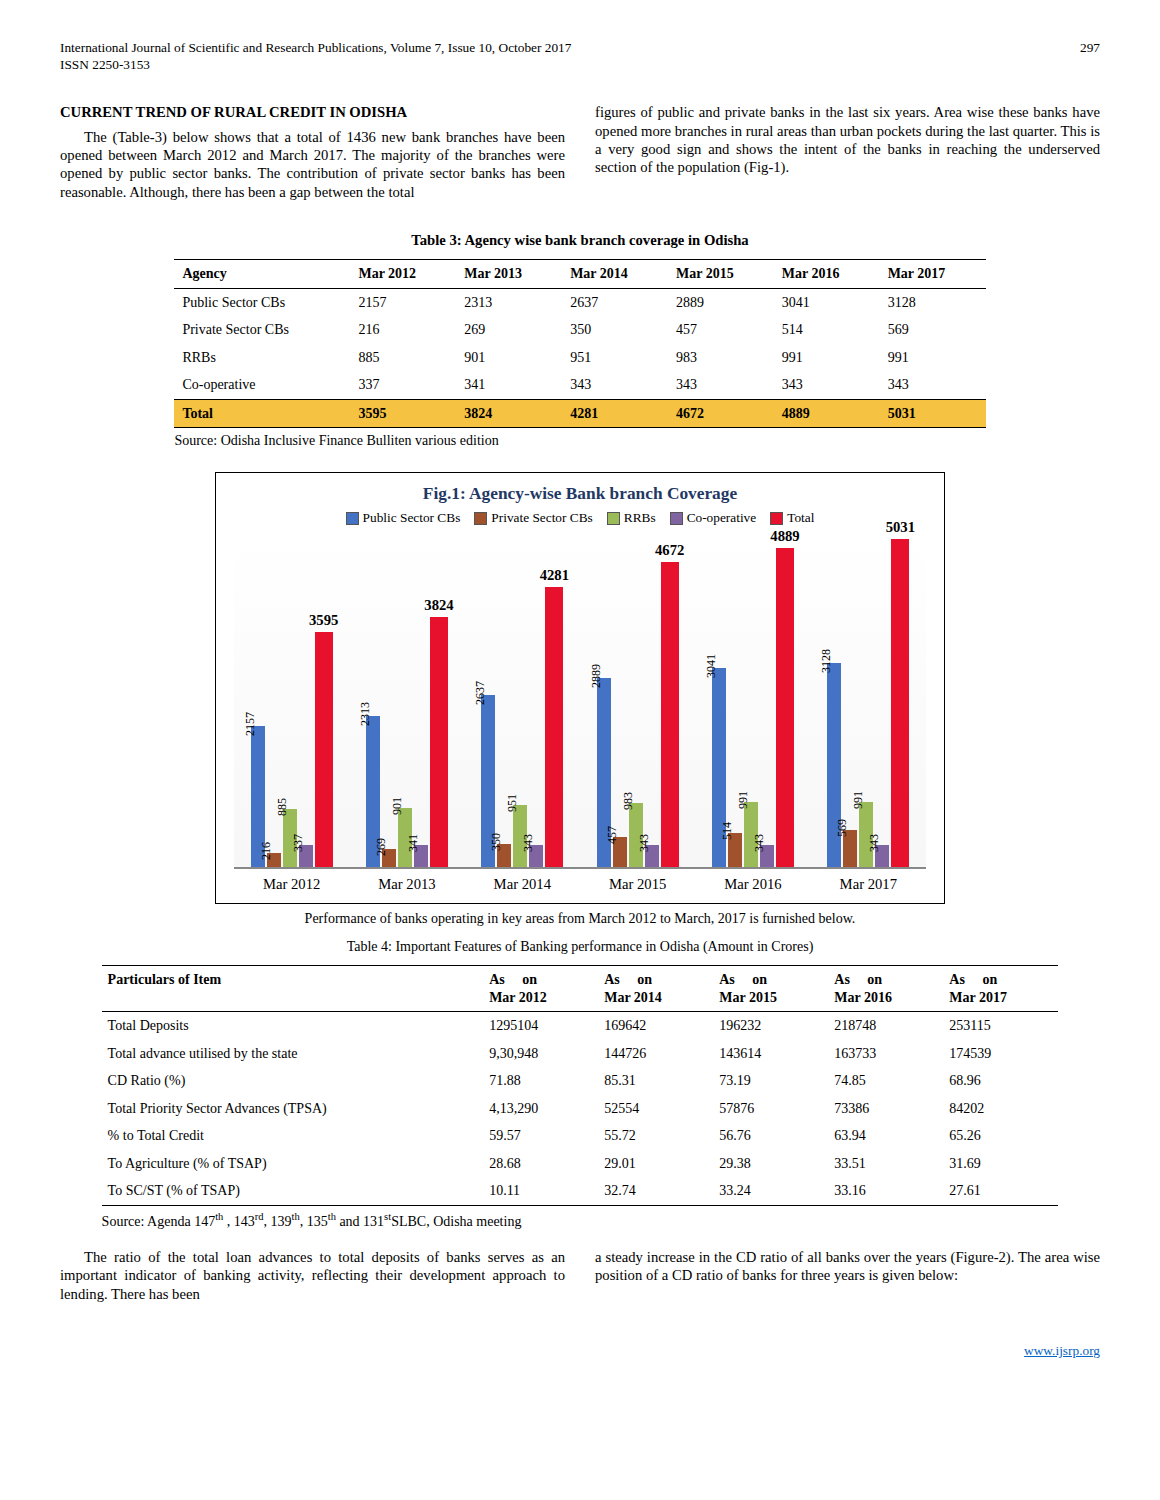International Journal of Scientific and Research Publications, Volume 7, Issue 10, October 2017
ISSN 2250-3153
297
Current Trend of Rural Credit in Odisha
The (Table-3) below shows that a total of 1436 new bank branches have been opened between March 2012 and March 2017. The majority of the branches were opened by public sector banks. The contribution of private sector banks has been reasonable. Although, there has been a gap between the total
figures of public and private banks in the last six years. Area wise these banks have opened more branches in rural areas than urban pockets during the last quarter. This is a very good sign and shows the intent of the banks in reaching the underserved section of the population (Fig-1).
Table 3: Agency wise bank branch coverage in Odisha
| Agency | Mar 2012 | Mar 2013 | Mar 2014 | Mar 2015 | Mar 2016 | Mar 2017 |
| --- | --- | --- | --- | --- | --- | --- |
| Public Sector CBs | 2157 | 2313 | 2637 | 2889 | 3041 | 3128 |
| Private Sector CBs | 216 | 269 | 350 | 457 | 514 | 569 |
| RRBs | 885 | 901 | 951 | 983 | 991 | 991 |
| Co-operative | 337 | 341 | 343 | 343 | 343 | 343 |
| Total | 3595 | 3824 | 4281 | 4672 | 4889 | 5031 |
Source: Odisha Inclusive Finance Bulliten various edition
Fig.1: Agency-wise Bank branch Coverage
Public Sector CBs Private Sector CBs RRBs Co-operative Total
2157
216
885
337
3595
2313
269
901
341
3824
2637
350
951
343
4281
2889
457
983
343
4672
3041
514
991
343
4889
3128
569
991
343
5031
Mar 2012
Mar 2013
Mar 2014
Mar 2015
Mar 2016
Mar 2017
Performance of banks operating in key areas from March 2012 to March, 2017 is furnished below.
Table 4: Important Features of Banking performance in Odisha (Amount in Crores)
| Particulars of Item | As on Mar 2012 | As on Mar 2014 | As on Mar 2015 | As on Mar 2016 | As on Mar 2017 |
| --- | --- | --- | --- | --- | --- |
| Total Deposits | 1295104 | 169642 | 196232 | 218748 | 253115 |
| Total advance utilised by the state | 9,30,948 | 144726 | 143614 | 163733 | 174539 |
| CD Ratio (%) | 71.88 | 85.31 | 73.19 | 74.85 | 68.96 |
| Total Priority Sector Advances (TPSA) | 4,13,290 | 52554 | 57876 | 73386 | 84202 |
| % to Total Credit | 59.57 | 55.72 | 56.76 | 63.94 | 65.26 |
| To Agriculture (% of TSAP) | 28.68 | 29.01 | 29.38 | 33.51 | 31.69 |
| To SC/ST (% of TSAP) | 10.11 | 32.74 | 33.24 | 33.16 | 27.61 |
Source: Agenda 147th , 143rd, 139th, 135th and 131stSLBC, Odisha meeting
The ratio of the total loan advances to total deposits of banks serves as an important indicator of banking activity, reflecting their development approach to lending. There has been
a steady increase in the CD ratio of all banks over the years (Figure-2). The area wise position of a CD ratio of banks for three years is given below:
www.ijsrp.org